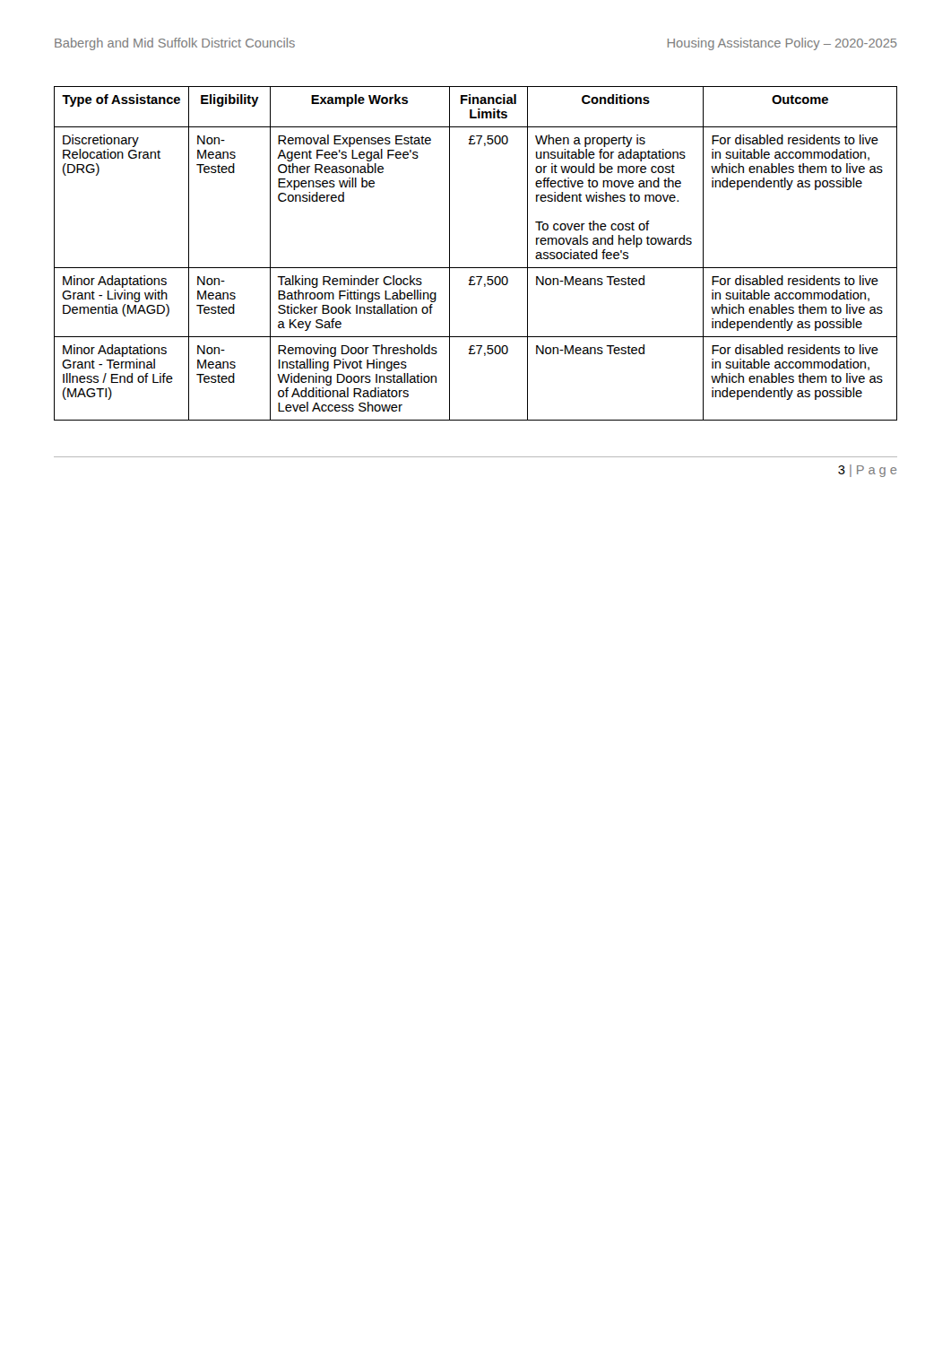Babergh and Mid Suffolk District Councils Housing Assistance Policy – 2020-2025
| Type of Assistance | Eligibility | Example Works | Financial Limits | Conditions | Outcome |
| --- | --- | --- | --- | --- | --- |
| Discretionary Relocation Grant (DRG) | Non-Means Tested | Removal Expenses Estate Agent Fee's Legal Fee's Other Reasonable Expenses will be Considered | £7,500 | When a property is unsuitable for adaptations or it would be more cost effective to move and the resident wishes to move. To cover the cost of removals and help towards associated fee's | For disabled residents to live in suitable accommodation, which enables them to live as independently as possible |
| Minor Adaptations Grant - Living with Dementia (MAGD) | Non-Means Tested | Talking Reminder Clocks Bathroom Fittings Labelling Sticker Book Installation of a Key Safe | £7,500 | Non-Means Tested | For disabled residents to live in suitable accommodation, which enables them to live as independently as possible |
| Minor Adaptations Grant - Terminal Illness / End of Life (MAGTI) | Non-Means Tested | Removing Door Thresholds Installing Pivot Hinges Widening Doors Installation of Additional Radiators Level Access Shower | £7,500 | Non-Means Tested | For disabled residents to live in suitable accommodation, which enables them to live as independently as possible |
3 | P a g e